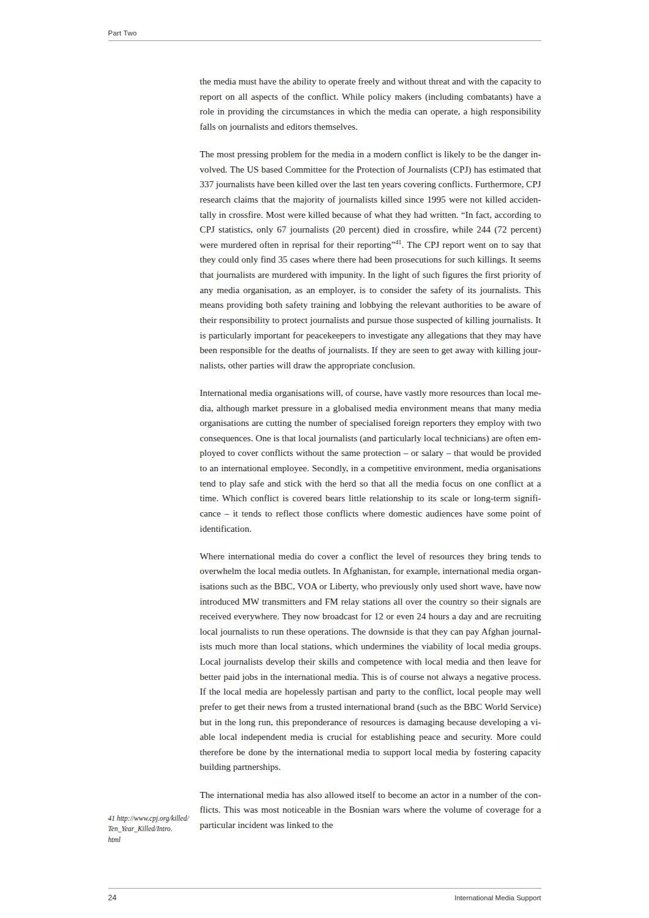Part Two
41 http://www.cpj.org/killed/
Ten_Year_Killed/Intro.
html
the media must have the ability to operate freely and without threat and with the capacity to report on all aspects of the conflict. While policy makers (including combatants) have a role in providing the circumstances in which the media can operate, a high responsibility falls on journalists and editors themselves.
The most pressing problem for the media in a modern conflict is likely to be the danger involved. The US based Committee for the Protection of Journalists (CPJ) has estimated that 337 journalists have been killed over the last ten years covering conflicts. Furthermore, CPJ research claims that the majority of journalists killed since 1995 were not killed accidentally in crossfire. Most were killed because of what they had written. “In fact, according to CPJ statistics, only 67 journalists (20 percent) died in crossfire, while 244 (72 percent) were murdered often in reprisal for their reporting”41. The CPJ report went on to say that they could only find 35 cases where there had been prosecutions for such killings. It seems that journalists are murdered with impunity. In the light of such figures the first priority of any media organisation, as an employer, is to consider the safety of its journalists. This means providing both safety training and lobbying the relevant authorities to be aware of their responsibility to protect journalists and pursue those suspected of killing journalists. It is particularly important for peacekeepers to investigate any allegations that they may have been responsible for the deaths of journalists. If they are seen to get away with killing journalists, other parties will draw the appropriate conclusion.
International media organisations will, of course, have vastly more resources than local media, although market pressure in a globalised media environment means that many media organisations are cutting the number of specialised foreign reporters they employ with two consequences. One is that local journalists (and particularly local technicians) are often employed to cover conflicts without the same protection – or salary – that would be provided to an international employee. Secondly, in a competitive environment, media organisations tend to play safe and stick with the herd so that all the media focus on one conflict at a time. Which conflict is covered bears little relationship to its scale or long-term significance – it tends to reflect those conflicts where domestic audiences have some point of identification.
Where international media do cover a conflict the level of resources they bring tends to overwhelm the local media outlets. In Afghanistan, for example, international media organisations such as the BBC, VOA or Liberty, who previously only used short wave, have now introduced MW transmitters and FM relay stations all over the country so their signals are received everywhere. They now broadcast for 12 or even 24 hours a day and are recruiting local journalists to run these operations. The downside is that they can pay Afghan journalists much more than local stations, which undermines the viability of local media groups. Local journalists develop their skills and competence with local media and then leave for better paid jobs in the international media. This is of course not always a negative process. If the local media are hopelessly partisan and party to the conflict, local people may well prefer to get their news from a trusted international brand (such as the BBC World Service) but in the long run, this preponderance of resources is damaging because developing a viable local independent media is crucial for establishing peace and security. More could therefore be done by the international media to support local media by fostering capacity building partnerships.
The international media has also allowed itself to become an actor in a number of the conflicts. This was most noticeable in the Bosnian wars where the volume of coverage for a particular incident was linked to the
24 International Media Support